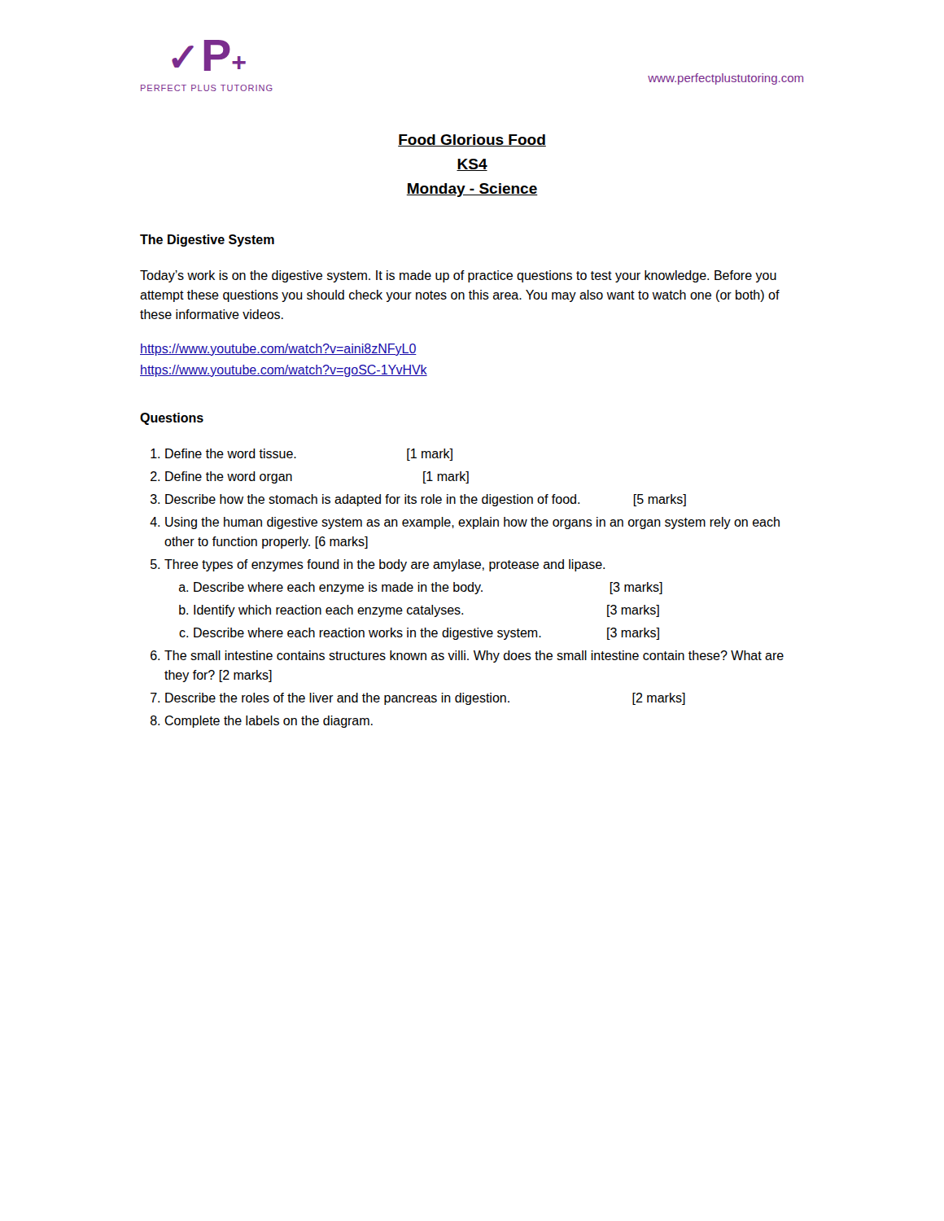✓P+
PERFECT PLUS TUTORING
www.perfectplustutoring.com
Food Glorious Food
KS4
Monday - Science
The Digestive System
Today’s work is on the digestive system. It is made up of practice questions to test your knowledge. Before you attempt these questions you should check your notes on this area. You may also want to watch one (or both) of these informative videos.
https://www.youtube.com/watch?v=aini8zNFyL0 https://www.youtube.com/watch?v=goSC-1YvHVk
Questions
Define the word tissue. [1 mark]
Define the word organ [1 mark]
Describe how the stomach is adapted for its role in the digestion of food. [5 marks]
Using the human digestive system as an example, explain how the organs in an organ system rely on each other to function properly. [6 marks]
Three types of enzymes found in the body are amylase, protease and lipase.
Describe where each enzyme is made in the body. [3 marks]
Identify which reaction each enzyme catalyses. [3 marks]
Describe where each reaction works in the digestive system. [3 marks]
The small intestine contains structures known as villi. Why does the small intestine contain these? What are they for? [2 marks]
Describe the roles of the liver and the pancreas in digestion. [2 marks]
Complete the labels on the diagram.